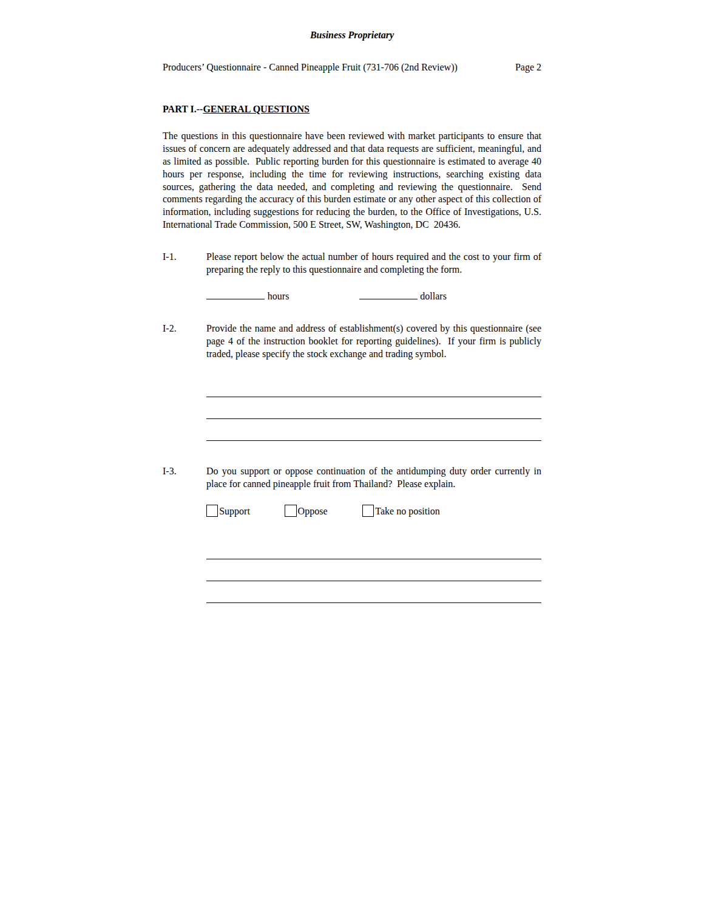Business Proprietary
Producers’ Questionnaire - Canned Pineapple Fruit (731-706 (2nd Review))
Page 2
PART I.--GENERAL QUESTIONS
The questions in this questionnaire have been reviewed with market participants to ensure that issues of concern are adequately addressed and that data requests are sufficient, meaningful, and as limited as possible. Public reporting burden for this questionnaire is estimated to average 40 hours per response, including the time for reviewing instructions, searching existing data sources, gathering the data needed, and completing and reviewing the questionnaire. Send comments regarding the accuracy of this burden estimate or any other aspect of this collection of information, including suggestions for reducing the burden, to the Office of Investigations, U.S. International Trade Commission, 500 E Street, SW, Washington, DC 20436.
I-1.
Please report below the actual number of hours required and the cost to your firm of preparing the reply to this questionnaire and completing the form.
hours dollars
I-2.
Provide the name and address of establishment(s) covered by this questionnaire (see page 4 of the instruction booklet for reporting guidelines). If your firm is publicly traded, please specify the stock exchange and trading symbol.
I-3.
Do you support or oppose continuation of the antidumping duty order currently in place for canned pineapple fruit from Thailand? Please explain.
Support Oppose Take no position